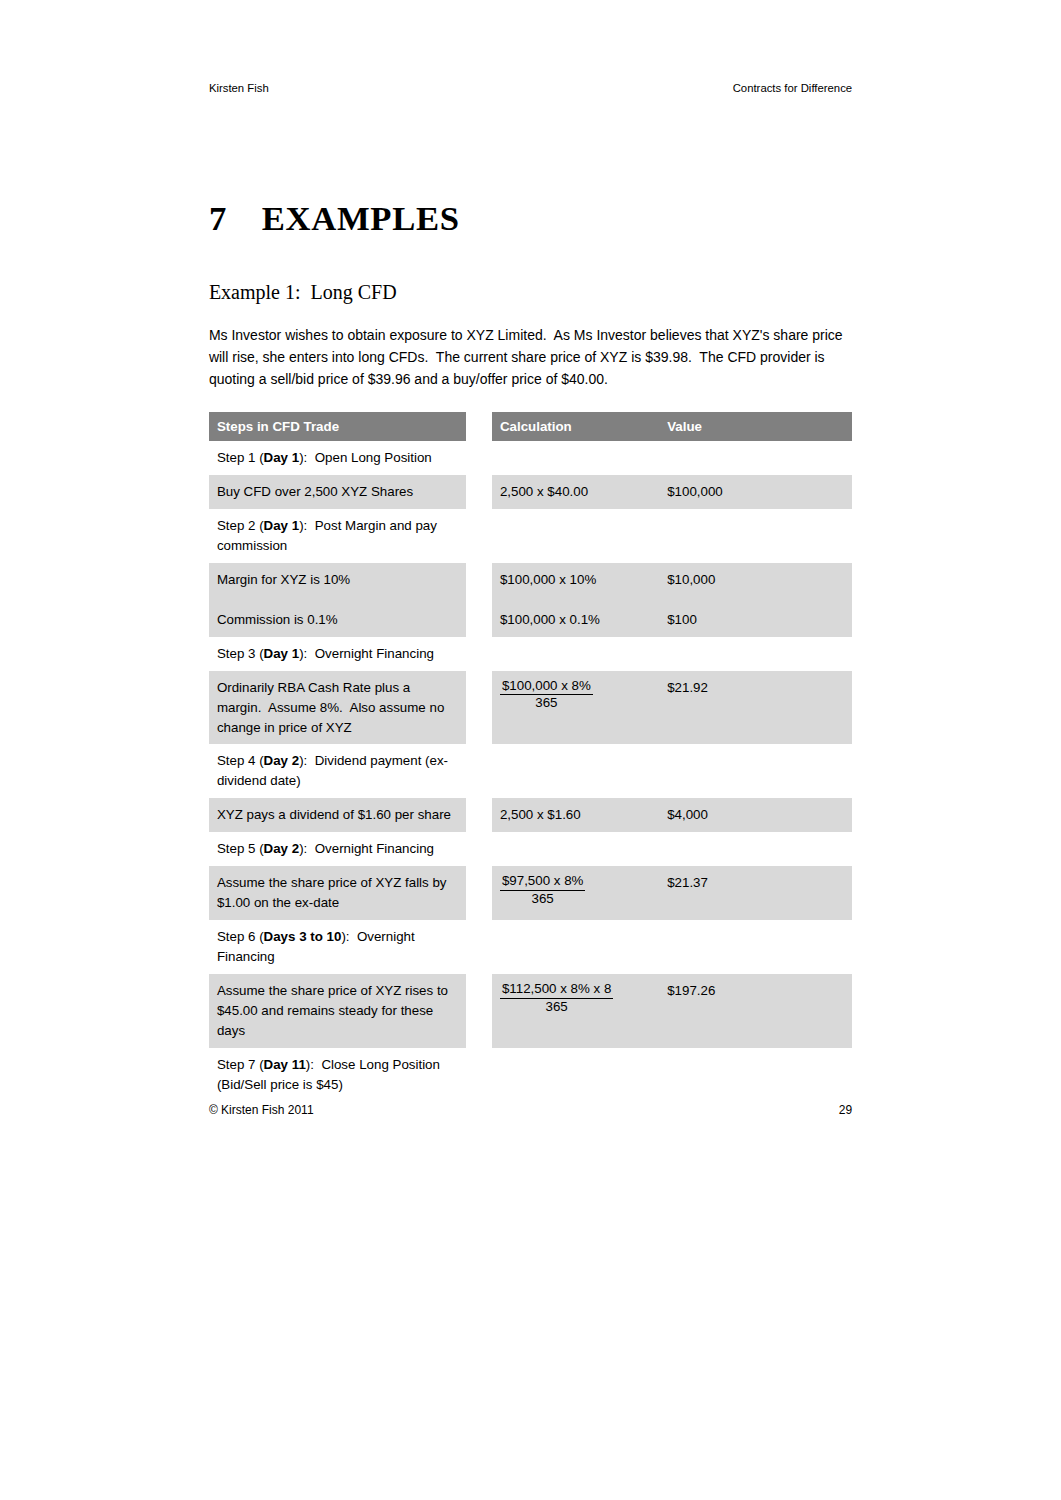Kirsten Fish
Contracts for Difference
7 EXAMPLES
Example 1: Long CFD
Ms Investor wishes to obtain exposure to XYZ Limited. As Ms Investor believes that XYZ's share price will rise, she enters into long CFDs. The current share price of XYZ is $39.98. The CFD provider is quoting a sell/bid price of $39.96 and a buy/offer price of $40.00.
| Steps in CFD Trade | | Calculation | Value |
| --- | --- | --- | --- |
| Step 1 ( Day 1 ): Open Long Position | | | |
| Buy CFD over 2,500 XYZ Shares | | 2,500 x $40.00 | $100,000 |
| Step 2 ( Day 1 ): Post Margin and pay commission | | | |
| Margin for XYZ is 10% Commission is 0.1% | | $100,000 x 10% $100,000 x 0.1% | $10,000 $100 |
| Step 3 ( Day 1 ): Overnight Financing | | | |
| Ordinarily RBA Cash Rate plus a margin. Assume 8%. Also assume no change in price of XYZ | | $100,000 x 8% 365 | $21.92 |
| Step 4 ( Day 2 ): Dividend payment (ex-dividend date) | | | |
| XYZ pays a dividend of $1.60 per share | | 2,500 x $1.60 | $4,000 |
| Step 5 ( Day 2 ): Overnight Financing | | | |
| Assume the share price of XYZ falls by $1.00 on the ex-date | | $97,500 x 8% 365 | $21.37 |
| Step 6 ( Days 3 to 10 ): Overnight Financing | | | |
| Assume the share price of XYZ rises to $45.00 and remains steady for these days | | $112,500 x 8% x 8 365 | $197.26 |
| Step 7 ( Day 11 ): Close Long Position (Bid/Sell price is $45) | | | |
© Kirsten Fish 2011
29